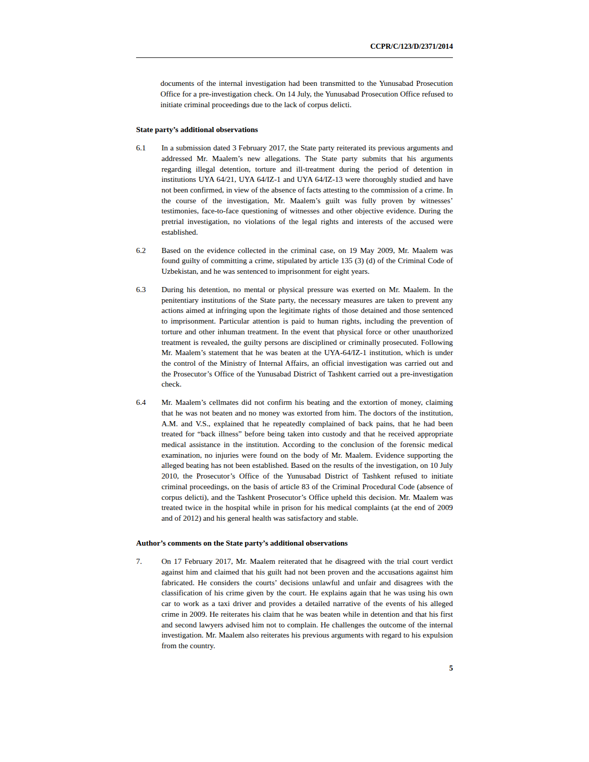CCPR/C/123/D/2371/2014
documents of the internal investigation had been transmitted to the Yunusabad Prosecution Office for a pre-investigation check. On 14 July, the Yunusabad Prosecution Office refused to initiate criminal proceedings due to the lack of corpus delicti.
State party’s additional observations
6.1
In a submission dated 3 February 2017, the State party reiterated its previous arguments and addressed Mr. Maalem’s new allegations. The State party submits that his arguments regarding illegal detention, torture and ill-treatment during the period of detention in institutions UYA 64/21, UYA 64/IZ-1 and UYA 64/IZ-13 were thoroughly studied and have not been confirmed, in view of the absence of facts attesting to the commission of a crime. In the course of the investigation, Mr. Maalem’s guilt was fully proven by witnesses’ testimonies, face-to-face questioning of witnesses and other objective evidence. During the pretrial investigation, no violations of the legal rights and interests of the accused were established.
6.2
Based on the evidence collected in the criminal case, on 19 May 2009, Mr. Maalem was found guilty of committing a crime, stipulated by article 135 (3) (d) of the Criminal Code of Uzbekistan, and he was sentenced to imprisonment for eight years.
6.3
During his detention, no mental or physical pressure was exerted on Mr. Maalem. In the penitentiary institutions of the State party, the necessary measures are taken to prevent any actions aimed at infringing upon the legitimate rights of those detained and those sentenced to imprisonment. Particular attention is paid to human rights, including the prevention of torture and other inhuman treatment. In the event that physical force or other unauthorized treatment is revealed, the guilty persons are disciplined or criminally prosecuted. Following Mr. Maalem’s statement that he was beaten at the UYA-64/IZ-1 institution, which is under the control of the Ministry of Internal Affairs, an official investigation was carried out and the Prosecutor’s Office of the Yunusabad District of Tashkent carried out a pre-investigation check.
6.4
Mr. Maalem’s cellmates did not confirm his beating and the extortion of money, claiming that he was not beaten and no money was extorted from him. The doctors of the institution, A.M. and V.S., explained that he repeatedly complained of back pains, that he had been treated for “back illness” before being taken into custody and that he received appropriate medical assistance in the institution. According to the conclusion of the forensic medical examination, no injuries were found on the body of Mr. Maalem. Evidence supporting the alleged beating has not been established. Based on the results of the investigation, on 10 July 2010, the Prosecutor’s Office of the Yunusabad District of Tashkent refused to initiate criminal proceedings, on the basis of article 83 of the Criminal Procedural Code (absence of corpus delicti), and the Tashkent Prosecutor’s Office upheld this decision. Mr. Maalem was treated twice in the hospital while in prison for his medical complaints (at the end of 2009 and of 2012) and his general health was satisfactory and stable.
Author’s comments on the State party’s additional observations
7.
On 17 February 2017, Mr. Maalem reiterated that he disagreed with the trial court verdict against him and claimed that his guilt had not been proven and the accusations against him fabricated. He considers the courts’ decisions unlawful and unfair and disagrees with the classification of his crime given by the court. He explains again that he was using his own car to work as a taxi driver and provides a detailed narrative of the events of his alleged crime in 2009. He reiterates his claim that he was beaten while in detention and that his first and second lawyers advised him not to complain. He challenges the outcome of the internal investigation. Mr. Maalem also reiterates his previous arguments with regard to his expulsion from the country.
5